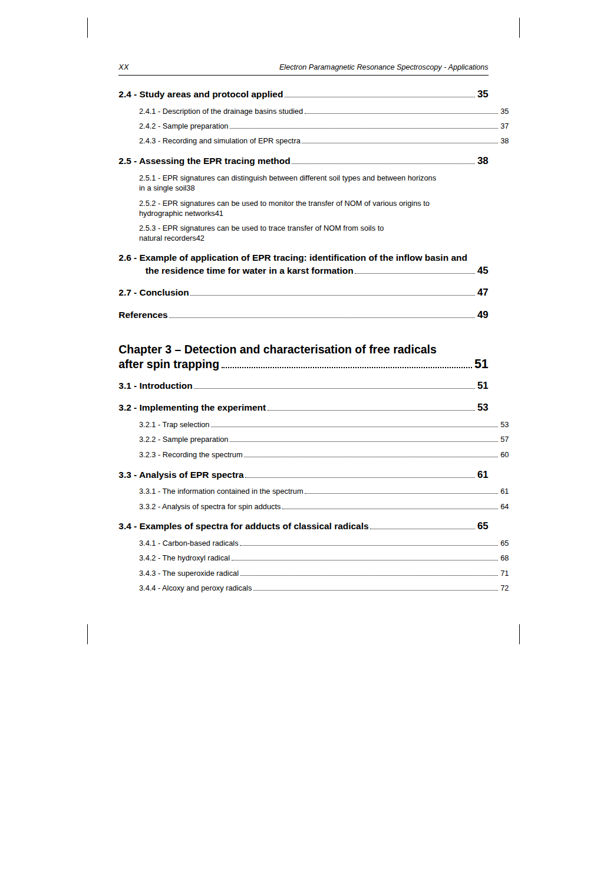XX Electron Paramagnetic Resonance Spectroscopy - Applications
2.4 - Study areas and protocol applied 35
2.4.1 - Description of the drainage basins studied 35
2.4.2 - Sample preparation 37
2.4.3 - Recording and simulation of EPR spectra 38
2.5 - Assessing the EPR tracing method 38
2.5.1 - EPR signatures can distinguish between different soil types and between horizons in a single soil 38
2.5.2 - EPR signatures can be used to monitor the transfer of NOM of various origins to hydrographic networks 41
2.5.3 - EPR signatures can be used to trace transfer of NOM from soils to natural recorders 42
2.6 - Example of application of EPR tracing: identification of the inflow basin and the residence time for water in a karst formation 45
2.7 - Conclusion 47
References 49
Chapter 3 – Detection and characterisation of free radicals after spin trapping 51
3.1 - Introduction 51
3.2 - Implementing the experiment 53
3.2.1 - Trap selection 53
3.2.2 - Sample preparation 57
3.2.3 - Recording the spectrum 60
3.3 - Analysis of EPR spectra 61
3.3.1 - The information contained in the spectrum 61
3.3.2 - Analysis of spectra for spin adducts 64
3.4 - Examples of spectra for adducts of classical radicals 65
3.4.1 - Carbon-based radicals 65
3.4.2 - The hydroxyl radical 68
3.4.3 - The superoxide radical 71
3.4.4 - Alcoxy and peroxy radicals 72